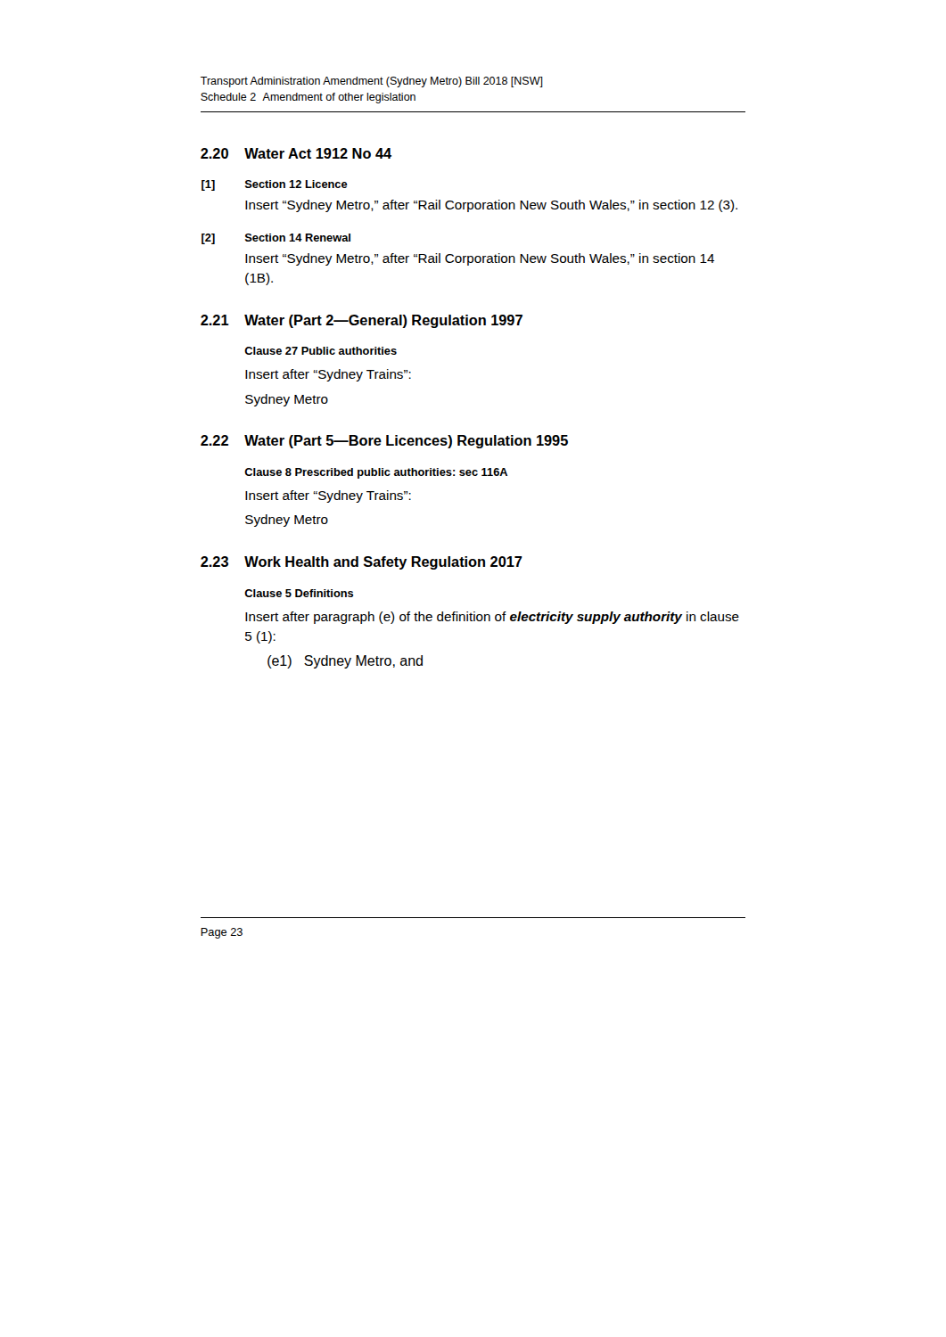Transport Administration Amendment (Sydney Metro) Bill 2018 [NSW] Schedule 2 Amendment of other legislation
2.20 Water Act 1912 No 44
[1] Section 12 Licence
Insert “Sydney Metro,” after “Rail Corporation New South Wales,” in section 12 (3).
[2] Section 14 Renewal
Insert “Sydney Metro,” after “Rail Corporation New South Wales,” in section 14 (1B).
2.21 Water (Part 2—General) Regulation 1997
Clause 27 Public authorities
Insert after “Sydney Trains”:
Sydney Metro
2.22 Water (Part 5—Bore Licences) Regulation 1995
Clause 8 Prescribed public authorities: sec 116A
Insert after “Sydney Trains”:
Sydney Metro
2.23 Work Health and Safety Regulation 2017
Clause 5 Definitions
Insert after paragraph (e) of the definition of electricity supply authority in clause 5 (1):
(e1) Sydney Metro, and
Page 23